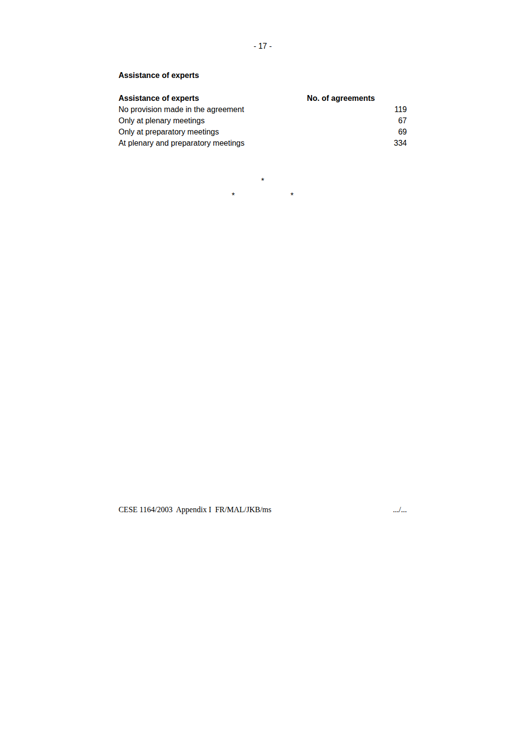- 17 -
Assistance of experts
| Assistance of experts | No. of agreements |
| --- | --- |
| No provision made in the agreement | 119 |
| Only at plenary meetings | 67 |
| Only at preparatory meetings | 69 |
| At plenary and preparatory meetings | 334 |
*
* *
CESE 1164/2003 Appendix I FR/MAL/JKB/ms .../...